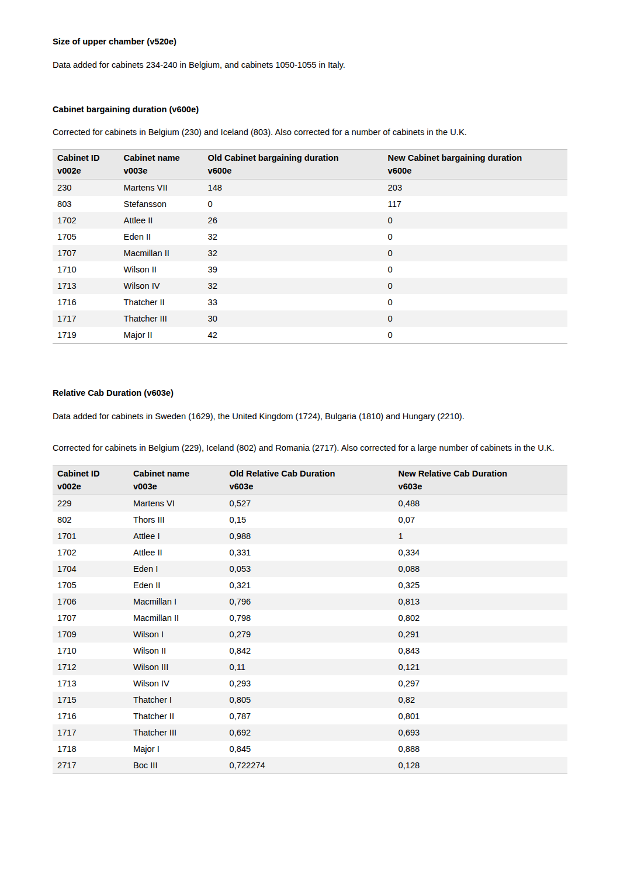Size of upper chamber (v520e)
Data added for cabinets 234-240 in Belgium, and cabinets 1050-1055 in Italy.
Cabinet bargaining duration (v600e)
Corrected for cabinets in Belgium (230) and Iceland (803). Also corrected for a number of cabinets in the U.K.
| Cabinet ID v002e | Cabinet name v003e | Old Cabinet bargaining duration v600e | New Cabinet bargaining duration v600e |
| --- | --- | --- | --- |
| 230 | Martens VII | 148 | 203 |
| 803 | Stefansson | 0 | 117 |
| 1702 | Attlee II | 26 | 0 |
| 1705 | Eden II | 32 | 0 |
| 1707 | Macmillan II | 32 | 0 |
| 1710 | Wilson II | 39 | 0 |
| 1713 | Wilson IV | 32 | 0 |
| 1716 | Thatcher II | 33 | 0 |
| 1717 | Thatcher III | 30 | 0 |
| 1719 | Major II | 42 | 0 |
Relative Cab Duration (v603e)
Data added for cabinets in Sweden (1629), the United Kingdom (1724), Bulgaria (1810) and Hungary (2210).
Corrected for cabinets in Belgium (229), Iceland (802) and Romania (2717). Also corrected for a large number of cabinets in the U.K.
| Cabinet ID v002e | Cabinet name v003e | Old Relative Cab Duration v603e | New Relative Cab Duration v603e |
| --- | --- | --- | --- |
| 229 | Martens VI | 0,527 | 0,488 |
| 802 | Thors III | 0,15 | 0,07 |
| 1701 | Attlee I | 0,988 | 1 |
| 1702 | Attlee II | 0,331 | 0,334 |
| 1704 | Eden I | 0,053 | 0,088 |
| 1705 | Eden II | 0,321 | 0,325 |
| 1706 | Macmillan I | 0,796 | 0,813 |
| 1707 | Macmillan II | 0,798 | 0,802 |
| 1709 | Wilson I | 0,279 | 0,291 |
| 1710 | Wilson II | 0,842 | 0,843 |
| 1712 | Wilson III | 0,11 | 0,121 |
| 1713 | Wilson IV | 0,293 | 0,297 |
| 1715 | Thatcher I | 0,805 | 0,82 |
| 1716 | Thatcher II | 0,787 | 0,801 |
| 1717 | Thatcher III | 0,692 | 0,693 |
| 1718 | Major I | 0,845 | 0,888 |
| 2717 | Boc III | 0,722274 | 0,128 |